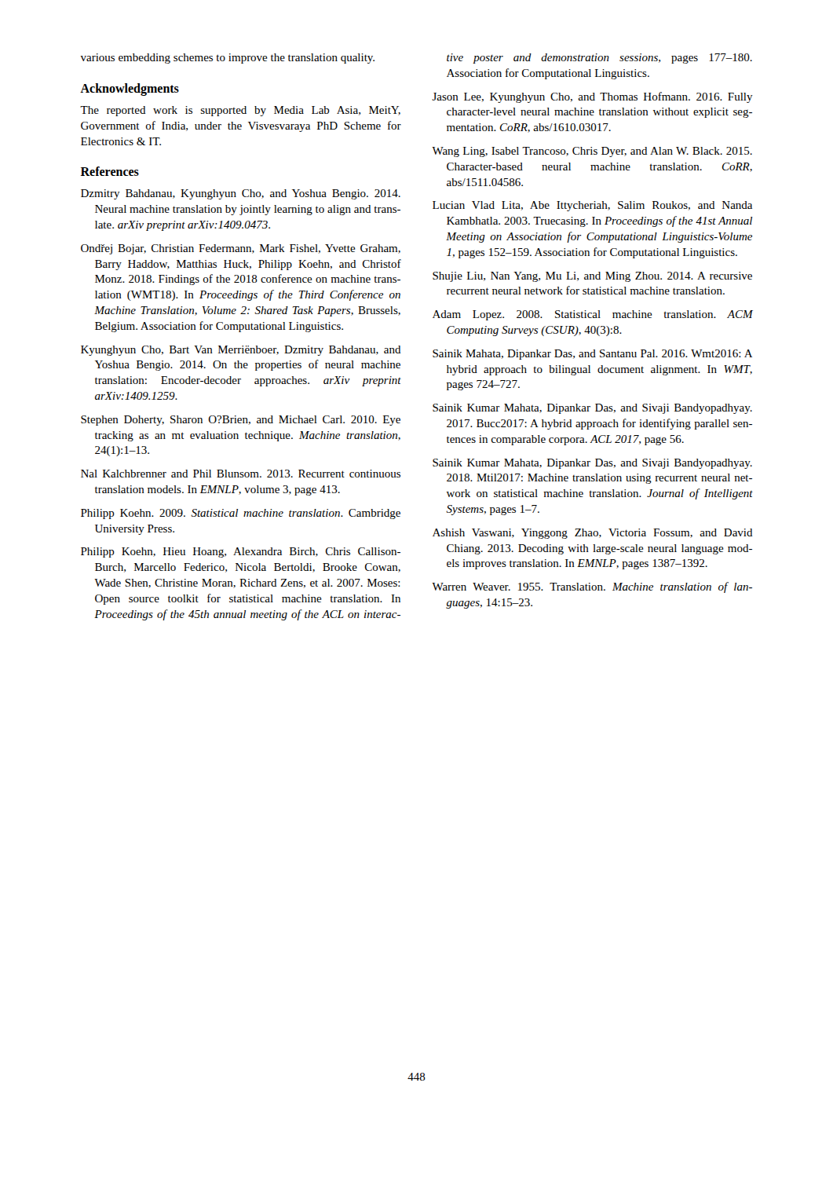various embedding schemes to improve the translation quality.
Acknowledgments
The reported work is supported by Media Lab Asia, MeitY, Government of India, under the Visvesvaraya PhD Scheme for Electronics & IT.
References
Dzmitry Bahdanau, Kyunghyun Cho, and Yoshua Bengio. 2014. Neural machine translation by jointly learning to align and translate. arXiv preprint arXiv:1409.0473.
Ondřej Bojar, Christian Federmann, Mark Fishel, Yvette Graham, Barry Haddow, Matthias Huck, Philipp Koehn, and Christof Monz. 2018. Findings of the 2018 conference on machine translation (WMT18). In Proceedings of the Third Conference on Machine Translation, Volume 2: Shared Task Papers, Brussels, Belgium. Association for Computational Linguistics.
Kyunghyun Cho, Bart Van Merriënboer, Dzmitry Bahdanau, and Yoshua Bengio. 2014. On the properties of neural machine translation: Encoder-decoder approaches. arXiv preprint arXiv:1409.1259.
Stephen Doherty, Sharon O?Brien, and Michael Carl. 2010. Eye tracking as an mt evaluation technique. Machine translation, 24(1):1–13.
Nal Kalchbrenner and Phil Blunsom. 2013. Recurrent continuous translation models. In EMNLP, volume 3, page 413.
Philipp Koehn. 2009. Statistical machine translation. Cambridge University Press.
Philipp Koehn, Hieu Hoang, Alexandra Birch, Chris Callison-Burch, Marcello Federico, Nicola Bertoldi, Brooke Cowan, Wade Shen, Christine Moran, Richard Zens, et al. 2007. Moses: Open source toolkit for statistical machine translation. In Proceedings of the 45th annual meeting of the ACL on interactive poster and demonstration sessions, pages 177–180. Association for Computational Linguistics.
Jason Lee, Kyunghyun Cho, and Thomas Hofmann. 2016. Fully character-level neural machine translation without explicit segmentation. CoRR, abs/1610.03017.
Wang Ling, Isabel Trancoso, Chris Dyer, and Alan W. Black. 2015. Character-based neural machine translation. CoRR, abs/1511.04586.
Lucian Vlad Lita, Abe Ittycheriah, Salim Roukos, and Nanda Kambhatla. 2003. Truecasing. In Proceedings of the 41st Annual Meeting on Association for Computational Linguistics-Volume 1, pages 152–159. Association for Computational Linguistics.
Shujie Liu, Nan Yang, Mu Li, and Ming Zhou. 2014. A recursive recurrent neural network for statistical machine translation.
Adam Lopez. 2008. Statistical machine translation. ACM Computing Surveys (CSUR), 40(3):8.
Sainik Mahata, Dipankar Das, and Santanu Pal. 2016. Wmt2016: A hybrid approach to bilingual document alignment. In WMT, pages 724–727.
Sainik Kumar Mahata, Dipankar Das, and Sivaji Bandyopadhyay. 2017. Bucc2017: A hybrid approach for identifying parallel sentences in comparable corpora. ACL 2017, page 56.
Sainik Kumar Mahata, Dipankar Das, and Sivaji Bandyopadhyay. 2018. Mtil2017: Machine translation using recurrent neural network on statistical machine translation. Journal of Intelligent Systems, pages 1–7.
Ashish Vaswani, Yinggong Zhao, Victoria Fossum, and David Chiang. 2013. Decoding with large-scale neural language models improves translation. In EMNLP, pages 1387–1392.
Warren Weaver. 1955. Translation. Machine translation of languages, 14:15–23.
448